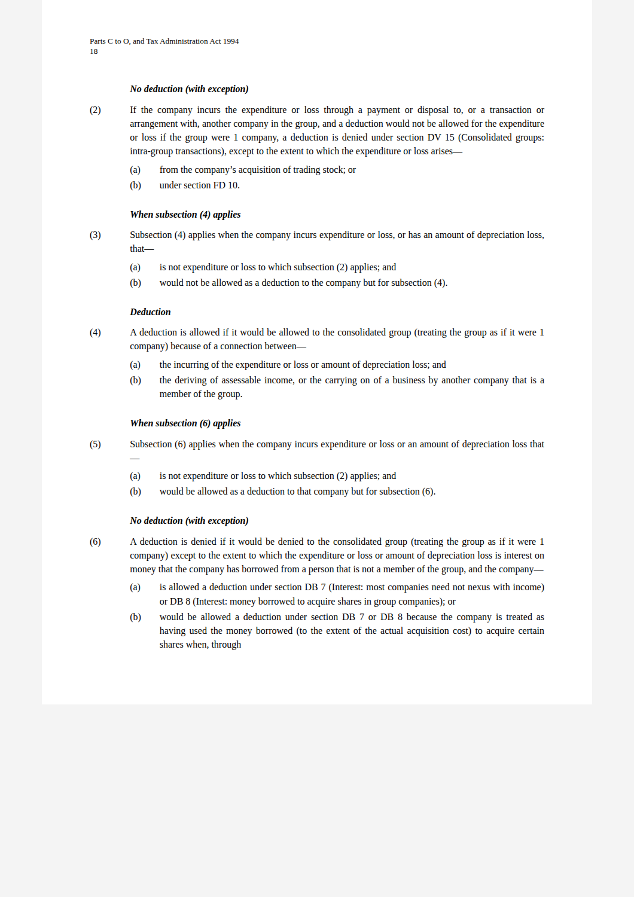Parts C to O, and Tax Administration Act 1994 18
No deduction (with exception)
(2)
If the company incurs the expenditure or loss through a payment or disposal to, or a transaction or arrangement with, another company in the group, and a deduction would not be allowed for the expenditure or loss if the group were 1 company, a deduction is denied under section DV 15 (Consolidated groups: intra-group transactions), except to the extent to which the expenditure or loss arises—
(a) from the company’s acquisition of trading stock; or
(b) under section FD 10.
When subsection (4) applies
(3)
Subsection (4) applies when the company incurs expenditure or loss, or has an amount of depreciation loss, that—
(a) is not expenditure or loss to which subsection (2) applies; and
(b) would not be allowed as a deduction to the company but for subsection (4).
Deduction
(4)
A deduction is allowed if it would be allowed to the consolidated group (treating the group as if it were 1 company) because of a connection between—
(a) the incurring of the expenditure or loss or amount of depreciation loss; and
(b) the deriving of assessable income, or the carrying on of a business by another company that is a member of the group.
When subsection (6) applies
(5)
Subsection (6) applies when the company incurs expenditure or loss or an amount of depreciation loss that—
(a) is not expenditure or loss to which subsection (2) applies; and
(b) would be allowed as a deduction to that company but for subsection (6).
No deduction (with exception)
(6)
A deduction is denied if it would be denied to the consolidated group (treating the group as if it were 1 company) except to the extent to which the expenditure or loss or amount of depreciation loss is interest on money that the company has borrowed from a person that is not a member of the group, and the company—
(a) is allowed a deduction under section DB 7 (Interest: most companies need not nexus with income) or DB 8 (Interest: money borrowed to acquire shares in group companies); or
(b) would be allowed a deduction under section DB 7 or DB 8 because the company is treated as having used the money borrowed (to the extent of the actual acquisition cost) to acquire certain shares when, through